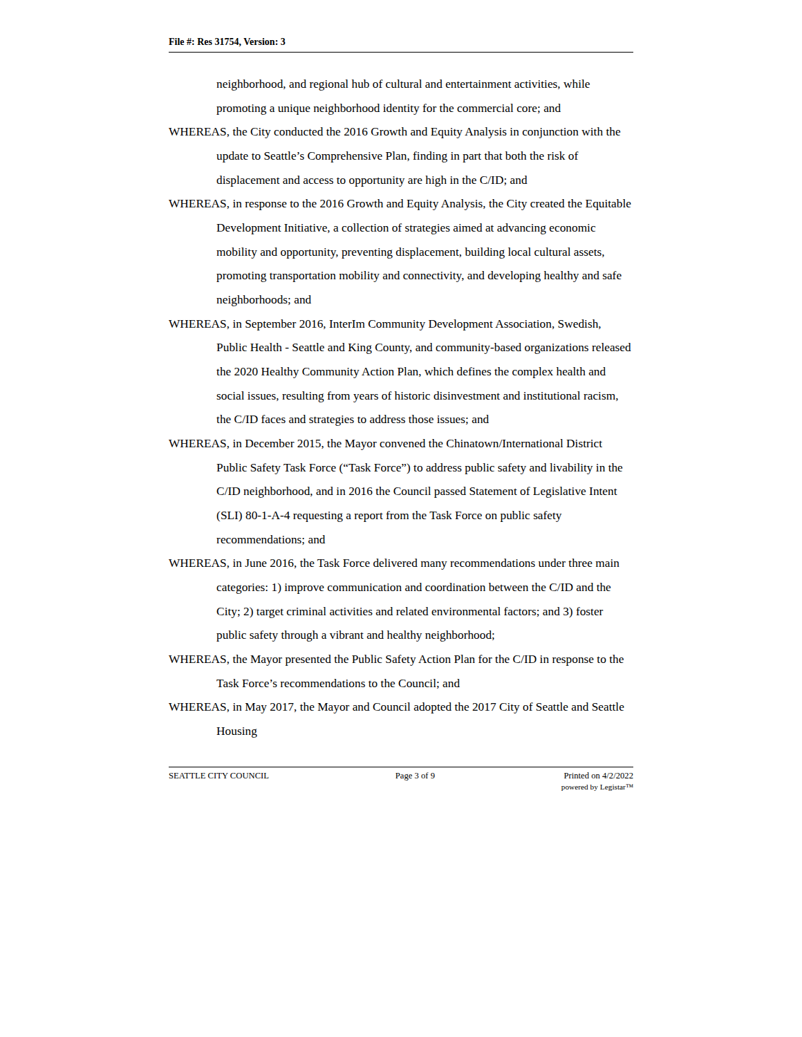File #: Res 31754, Version: 3
neighborhood, and regional hub of cultural and entertainment activities, while promoting a unique neighborhood identity for the commercial core; and
WHEREAS, the City conducted the 2016 Growth and Equity Analysis in conjunction with the update to Seattle’s Comprehensive Plan, finding in part that both the risk of displacement and access to opportunity are high in the C/ID; and
WHEREAS, in response to the 2016 Growth and Equity Analysis, the City created the Equitable Development Initiative, a collection of strategies aimed at advancing economic mobility and opportunity, preventing displacement, building local cultural assets, promoting transportation mobility and connectivity, and developing healthy and safe neighborhoods; and
WHEREAS, in September 2016, InterIm Community Development Association, Swedish, Public Health - Seattle and King County, and community-based organizations released the 2020 Healthy Community Action Plan, which defines the complex health and social issues, resulting from years of historic disinvestment and institutional racism, the C/ID faces and strategies to address those issues; and
WHEREAS, in December 2015, the Mayor convened the Chinatown/International District Public Safety Task Force (“Task Force”) to address public safety and livability in the C/ID neighborhood, and in 2016 the Council passed Statement of Legislative Intent (SLI) 80-1-A-4 requesting a report from the Task Force on public safety recommendations; and
WHEREAS, in June 2016, the Task Force delivered many recommendations under three main categories: 1) improve communication and coordination between the C/ID and the City; 2) target criminal activities and related environmental factors; and 3) foster public safety through a vibrant and healthy neighborhood;
WHEREAS, the Mayor presented the Public Safety Action Plan for the C/ID in response to the Task Force’s recommendations to the Council; and
WHEREAS, in May 2017, the Mayor and Council adopted the 2017 City of Seattle and Seattle Housing
SEATTLE CITY COUNCIL
Page 3 of 9
Printed on 4/2/2022 powered by Legistar™